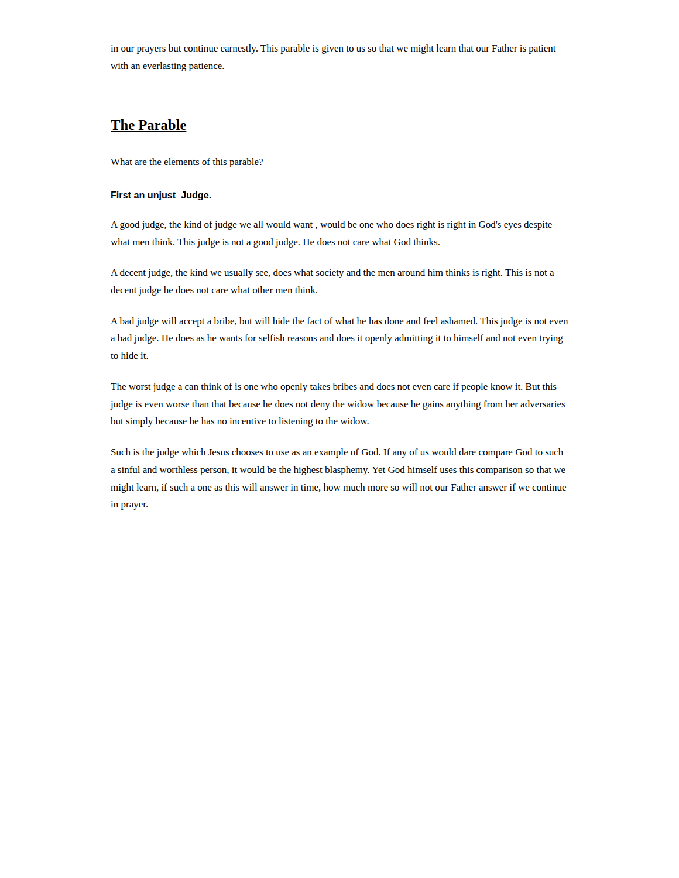in our prayers but continue earnestly. This parable is given to us so that we might learn that our Father is patient with an everlasting patience.
The Parable
What are the elements of this parable?
First an unjust Judge.
A good judge, the kind of judge we all would want , would be one who does right is right in God's eyes despite what men think. This judge is not a good judge. He does not care what God thinks.
A decent judge, the kind we usually see, does what society and the men around him thinks is right. This is not a decent judge he does not care what other men think.
A bad judge will accept a bribe, but will hide the fact of what he has done and feel ashamed. This judge is not even a bad judge. He does as he wants for selfish reasons and does it openly admitting it to himself and not even trying to hide it.
The worst judge a can think of is one who openly takes bribes and does not even care if people know it. But this judge is even worse than that because he does not deny the widow because he gains anything from her adversaries but simply because he has no incentive to listening to the widow.
Such is the judge which Jesus chooses to use as an example of God. If any of us would dare compare God to such a sinful and worthless person, it would be the highest blasphemy. Yet God himself uses this comparison so that we might learn, if such a one as this will answer in time, how much more so will not our Father answer if we continue in prayer.